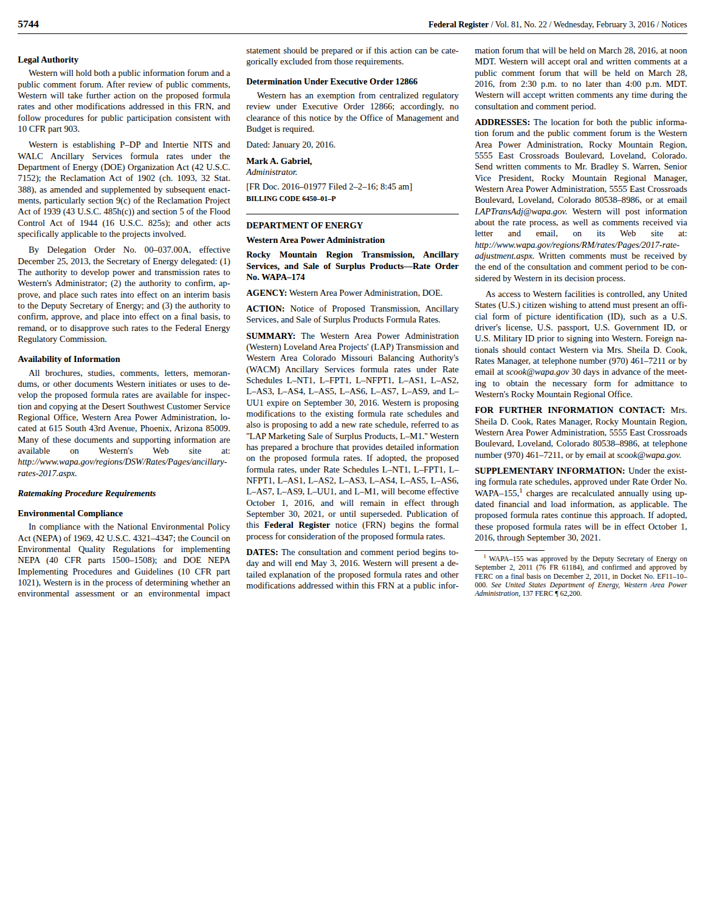5744 Federal Register / Vol. 81, No. 22 / Wednesday, February 3, 2016 / Notices
Legal Authority
Western will hold both a public information forum and a public comment forum. After review of public comments, Western will take further action on the proposed formula rates and other modifications addressed in this FRN, and follow procedures for public participation consistent with 10 CFR part 903.
Western is establishing P–DP and Intertie NITS and WALC Ancillary Services formula rates under the Department of Energy (DOE) Organization Act (42 U.S.C. 7152); the Reclamation Act of 1902 (ch. 1093, 32 Stat. 388), as amended and supplemented by subsequent enactments, particularly section 9(c) of the Reclamation Project Act of 1939 (43 U.S.C. 485h(c)) and section 5 of the Flood Control Act of 1944 (16 U.S.C. 825s); and other acts specifically applicable to the projects involved.
By Delegation Order No. 00–037.00A, effective December 25, 2013, the Secretary of Energy delegated: (1) The authority to develop power and transmission rates to Western's Administrator; (2) the authority to confirm, approve, and place such rates into effect on an interim basis to the Deputy Secretary of Energy; and (3) the authority to confirm, approve, and place into effect on a final basis, to remand, or to disapprove such rates to the Federal Energy Regulatory Commission.
Availability of Information
All brochures, studies, comments, letters, memorandums, or other documents Western initiates or uses to develop the proposed formula rates are available for inspection and copying at the Desert Southwest Customer Service Regional Office, Western Area Power Administration, located at 615 South 43rd Avenue, Phoenix, Arizona 85009. Many of these documents and supporting information are available on Western's Web site at: http://www.wapa.gov/regions/DSW/Rates/Pages/ancillary-rates-2017.aspx.
Ratemaking Procedure Requirements
Environmental Compliance
In compliance with the National Environmental Policy Act (NEPA) of 1969, 42 U.S.C. 4321–4347; the Council on Environmental Quality Regulations for implementing NEPA (40 CFR parts 1500–1508); and DOE NEPA Implementing Procedures and Guidelines (10 CFR part 1021), Western is in the process of determining whether an environmental assessment or an environmental impact statement should be prepared or if this action can be categorically excluded from those requirements.
Determination Under Executive Order 12866
Western has an exemption from centralized regulatory review under Executive Order 12866; accordingly, no clearance of this notice by the Office of Management and Budget is required.
Dated: January 20, 2016.
Mark A. Gabriel,
Administrator.
[FR Doc. 2016–01977 Filed 2–2–16; 8:45 am]
BILLING CODE 6450–01–P
DEPARTMENT OF ENERGY
Western Area Power Administration
Rocky Mountain Region Transmission, Ancillary Services, and Sale of Surplus Products—Rate Order No. WAPA–174
AGENCY: Western Area Power Administration, DOE.
ACTION: Notice of Proposed Transmission, Ancillary Services, and Sale of Surplus Products Formula Rates.
SUMMARY: The Western Area Power Administration (Western) Loveland Area Projects' (LAP) Transmission and Western Area Colorado Missouri Balancing Authority's (WACM) Ancillary Services formula rates under Rate Schedules L–NT1, L–FPT1, L–NFPT1, L–AS1, L–AS2, L–AS3, L–AS4, L–AS5, L–AS6, L–AS7, L–AS9, and L–UU1 expire on September 30, 2016. Western is proposing modifications to the existing formula rate schedules and also is proposing to add a new rate schedule, referred to as ''LAP Marketing Sale of Surplus Products, L–M1.'' Western has prepared a brochure that provides detailed information on the proposed formula rates. If adopted, the proposed formula rates, under Rate Schedules L–NT1, L–FPT1, L–NFPT1, L–AS1, L–AS2, L–AS3, L–AS4, L–AS5, L–AS6, L–AS7, L–AS9, L–UU1, and L–M1, will become effective October 1, 2016, and will remain in effect through September 30, 2021, or until superseded. Publication of this Federal Register notice (FRN) begins the formal process for consideration of the proposed formula rates.
DATES: The consultation and comment period begins today and will end May 3, 2016. Western will present a detailed explanation of the proposed formula rates and other modifications addressed within this FRN at a public information forum that will be held on March 28, 2016, at noon MDT. Western will accept oral and written comments at a public comment forum that will be held on March 28, 2016, from 2:30 p.m. to no later than 4:00 p.m. MDT. Western will accept written comments any time during the consultation and comment period.
ADDRESSES: The location for both the public information forum and the public comment forum is the Western Area Power Administration, Rocky Mountain Region, 5555 East Crossroads Boulevard, Loveland, Colorado. Send written comments to Mr. Bradley S. Warren, Senior Vice President, Rocky Mountain Regional Manager, Western Area Power Administration, 5555 East Crossroads Boulevard, Loveland, Colorado 80538–8986, or at email LAPTransAdj@wapa.gov. Western will post information about the rate process, as well as comments received via letter and email, on its Web site at: http://www.wapa.gov/regions/RM/rates/Pages/2017-rate-adjustment.aspx. Written comments must be received by the end of the consultation and comment period to be considered by Western in its decision process.
As access to Western facilities is controlled, any United States (U.S.) citizen wishing to attend must present an official form of picture identification (ID), such as a U.S. driver's license, U.S. passport, U.S. Government ID, or U.S. Military ID prior to signing into Western. Foreign nationals should contact Western via Mrs. Sheila D. Cook, Rates Manager, at telephone number (970) 461–7211 or by email at scook@wapa.gov 30 days in advance of the meeting to obtain the necessary form for admittance to Western's Rocky Mountain Regional Office.
FOR FURTHER INFORMATION CONTACT: Mrs. Sheila D. Cook, Rates Manager, Rocky Mountain Region, Western Area Power Administration, 5555 East Crossroads Boulevard, Loveland, Colorado 80538–8986, at telephone number (970) 461–7211, or by email at scook@wapa.gov.
SUPPLEMENTARY INFORMATION: Under the existing formula rate schedules, approved under Rate Order No. WAPA–155,1 charges are recalculated annually using updated financial and load information, as applicable. The proposed formula rates continue this approach. If adopted, these proposed formula rates will be in effect October 1, 2016, through September 30, 2021.
1 WAPA–155 was approved by the Deputy Secretary of Energy on September 2, 2011 (76 FR 61184), and confirmed and approved by FERC on a final basis on December 2, 2011, in Docket No. EF11–10–000. See United States Department of Energy, Western Area Power Administration, 137 FERC ¶ 62,200.